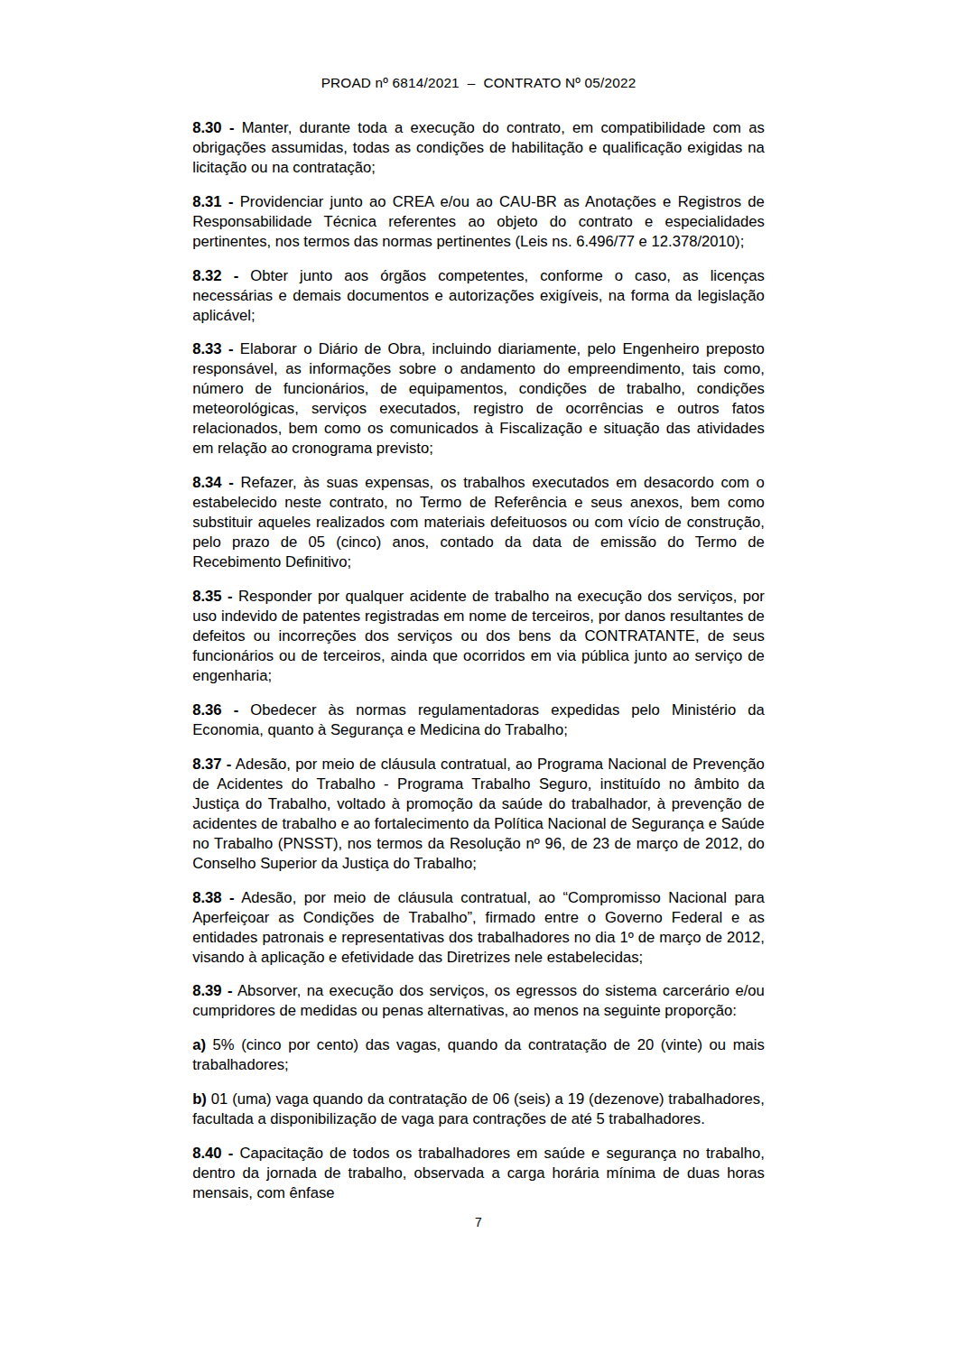PROAD nº 6814/2021 – CONTRATO Nº 05/2022
8.30 - Manter, durante toda a execução do contrato, em compatibilidade com as obrigações assumidas, todas as condições de habilitação e qualificação exigidas na licitação ou na contratação;
8.31 - Providenciar junto ao CREA e/ou ao CAU-BR as Anotações e Registros de Responsabilidade Técnica referentes ao objeto do contrato e especialidades pertinentes, nos termos das normas pertinentes (Leis ns. 6.496/77 e 12.378/2010);
8.32 - Obter junto aos órgãos competentes, conforme o caso, as licenças necessárias e demais documentos e autorizações exigíveis, na forma da legislação aplicável;
8.33 - Elaborar o Diário de Obra, incluindo diariamente, pelo Engenheiro preposto responsável, as informações sobre o andamento do empreendimento, tais como, número de funcionários, de equipamentos, condições de trabalho, condições meteorológicas, serviços executados, registro de ocorrências e outros fatos relacionados, bem como os comunicados à Fiscalização e situação das atividades em relação ao cronograma previsto;
8.34 - Refazer, às suas expensas, os trabalhos executados em desacordo com o estabelecido neste contrato, no Termo de Referência e seus anexos, bem como substituir aqueles realizados com materiais defeituosos ou com vício de construção, pelo prazo de 05 (cinco) anos, contado da data de emissão do Termo de Recebimento Definitivo;
8.35 - Responder por qualquer acidente de trabalho na execução dos serviços, por uso indevido de patentes registradas em nome de terceiros, por danos resultantes de defeitos ou incorreções dos serviços ou dos bens da CONTRATANTE, de seus funcionários ou de terceiros, ainda que ocorridos em via pública junto ao serviço de engenharia;
8.36 - Obedecer às normas regulamentadoras expedidas pelo Ministério da Economia, quanto à Segurança e Medicina do Trabalho;
8.37 - Adesão, por meio de cláusula contratual, ao Programa Nacional de Prevenção de Acidentes do Trabalho - Programa Trabalho Seguro, instituído no âmbito da Justiça do Trabalho, voltado à promoção da saúde do trabalhador, à prevenção de acidentes de trabalho e ao fortalecimento da Política Nacional de Segurança e Saúde no Trabalho (PNSST), nos termos da Resolução nº 96, de 23 de março de 2012, do Conselho Superior da Justiça do Trabalho;
8.38 - Adesão, por meio de cláusula contratual, ao “Compromisso Nacional para Aperfeiçoar as Condições de Trabalho”, firmado entre o Governo Federal e as entidades patronais e representativas dos trabalhadores no dia 1º de março de 2012, visando à aplicação e efetividade das Diretrizes nele estabelecidas;
8.39 - Absorver, na execução dos serviços, os egressos do sistema carcerário e/ou cumpridores de medidas ou penas alternativas, ao menos na seguinte proporção:
a) 5% (cinco por cento) das vagas, quando da contratação de 20 (vinte) ou mais trabalhadores;
b) 01 (uma) vaga quando da contratação de 06 (seis) a 19 (dezenove) trabalhadores, facultada a disponibilização de vaga para contrações de até 5 trabalhadores.
8.40 - Capacitação de todos os trabalhadores em saúde e segurança no trabalho, dentro da jornada de trabalho, observada a carga horária mínima de duas horas mensais, com ênfase
7